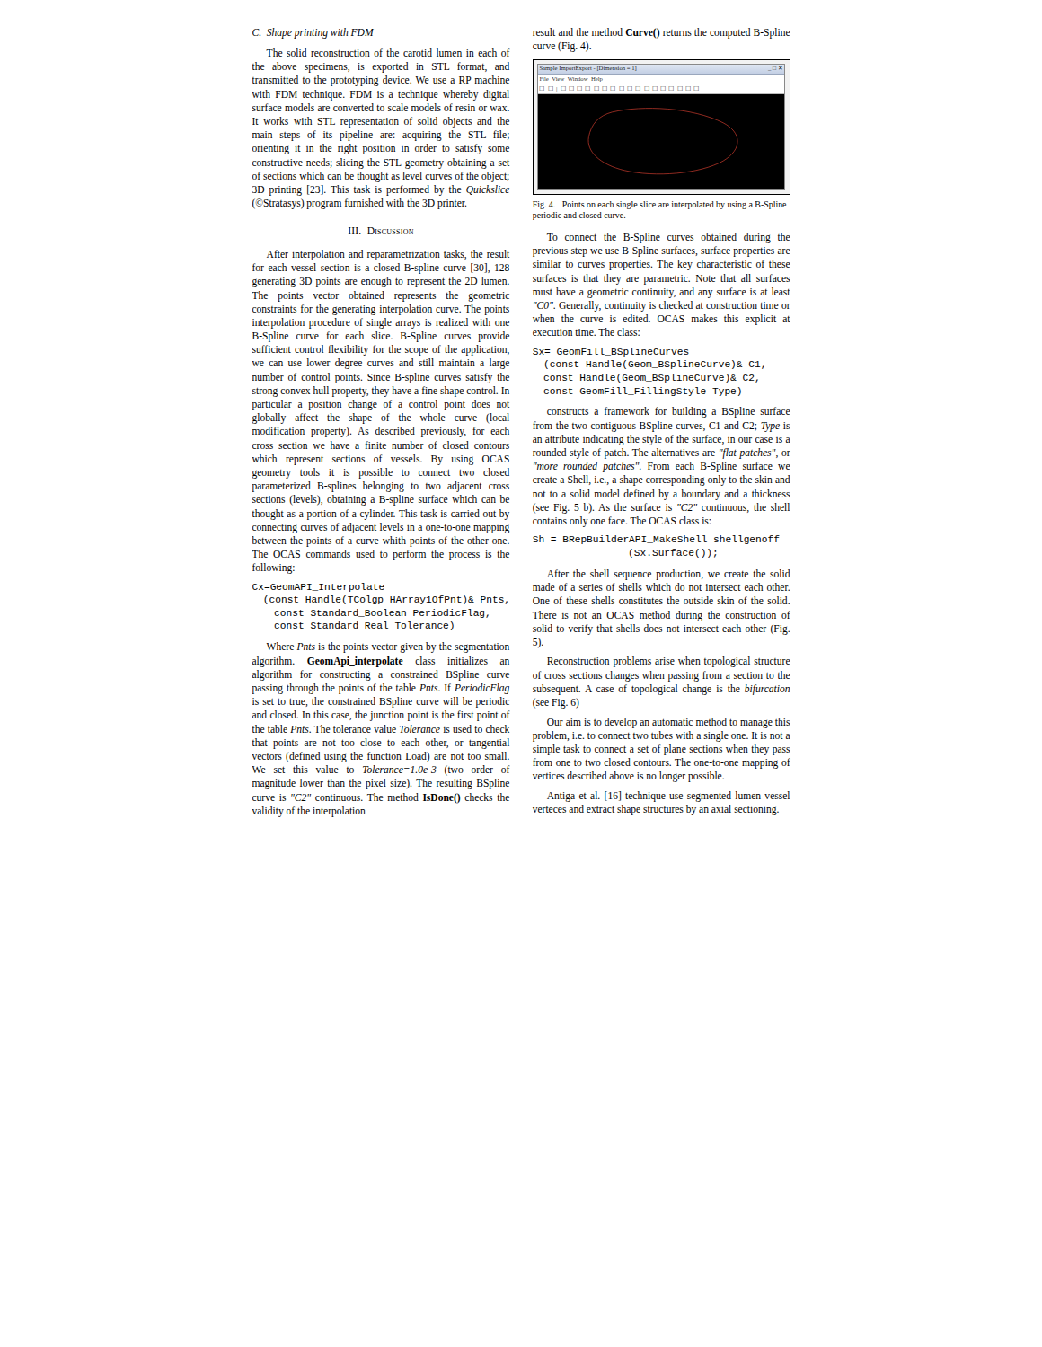C. Shape printing with FDM
The solid reconstruction of the carotid lumen in each of the above specimens, is exported in STL format, and transmitted to the prototyping device. We use a RP machine with FDM technique. FDM is a technique whereby digital surface models are converted to scale models of resin or wax. It works with STL representation of solid objects and the main steps of its pipeline are: acquiring the STL file; orienting it in the right position in order to satisfy some constructive needs; slicing the STL geometry obtaining a set of sections which can be thought as level curves of the object; 3D printing [23]. This task is performed by the Quickslice (©Stratasys) program furnished with the 3D printer.
III. Discussion
After interpolation and reparametrization tasks, the result for each vessel section is a closed B-spline curve [30], 128 generating 3D points are enough to represent the 2D lumen. The points vector obtained represents the geometric constraints for the generating interpolation curve. The points interpolation procedure of single arrays is realized with one B-Spline curve for each slice. B-Spline curves provide sufficient control flexibility for the scope of the application, we can use lower degree curves and still maintain a large number of control points. Since B-spline curves satisfy the strong convex hull property, they have a fine shape control. In particular a position change of a control point does not globally affect the shape of the whole curve (local modification property). As described previously, for each cross section we have a finite number of closed contours which represent sections of vessels. By using OCAS geometry tools it is possible to connect two closed parameterized B-splines belonging to two adjacent cross sections (levels), obtaining a B-spline surface which can be thought as a portion of a cylinder. This task is carried out by connecting curves of adjacent levels in a one-to-one mapping between the points of a curve whith points of the other one. The OCAS commands used to perform the process is the following:
Cx=GeomAPI_Interpolate (const Handle(TColgp_HArray1OfPnt)& Pnts, const Standard_Boolean PeriodicFlag, const Standard_Real Tolerance)
Where Pnts is the points vector given by the segmentation algorithm. GeomApi_interpolate class initializes an algorithm for constructing a constrained BSpline curve passing through the points of the table Pnts. If PeriodicFlag is set to true, the constrained BSpline curve will be periodic and closed. In this case, the junction point is the first point of the table Pnts. The tolerance value Tolerance is used to check that points are not too close to each other, or tangential vectors (defined using the function Load) are not too small. We set this value to Tolerance=1.0e-3 (two order of magnitude lower than the pixel size). The resulting BSpline curve is "C2" continuous. The method IsDone() checks the validity of the interpolation
result and the method Curve() returns the computed B-Spline curve (Fig. 4).
Sample ImportExport - [Dimension = 1]_ □ ✕
File View Window Help
☐ ☐ | ☐ ☐ ☐ ☐ ☐ ☐ ☐ ☐ ☐ ☐ ☐ ☐ ☐ ☐ ☐ ☐ ☐
Fig. 4. Points on each single slice are interpolated by using a B-Spline periodic and closed curve.
To connect the B-Spline curves obtained during the previous step we use B-Spline surfaces, surface properties are similar to curves properties. The key characteristic of these surfaces is that they are parametric. Note that all surfaces must have a geometric continuity, and any surface is at least "C0". Generally, continuity is checked at construction time or when the curve is edited. OCAS makes this explicit at execution time. The class:
Sx= GeomFill_BSplineCurves (const Handle(Geom_BSplineCurve)& C1, const Handle(Geom_BSplineCurve)& C2, const GeomFill_FillingStyle Type)
constructs a framework for building a BSpline surface from the two contiguous BSpline curves, C1 and C2; Type is an attribute indicating the style of the surface, in our case is a rounded style of patch. The alternatives are "flat patches", or "more rounded patches". From each B-Spline surface we create a Shell, i.e., a shape corresponding only to the skin and not to a solid model defined by a boundary and a thickness (see Fig. 5 b). As the surface is "C2" continuous, the shell contains only one face. The OCAS class is:
Sh = BRepBuilderAPI_MakeShell shellgenoff (Sx.Surface());
After the shell sequence production, we create the solid made of a series of shells which do not intersect each other. One of these shells constitutes the outside skin of the solid. There is not an OCAS method during the construction of solid to verify that shells does not intersect each other (Fig. 5).
Reconstruction problems arise when topological structure of cross sections changes when passing from a section to the subsequent. A case of topological change is the bifurcation (see Fig. 6)
Our aim is to develop an automatic method to manage this problem, i.e. to connect two tubes with a single one. It is not a simple task to connect a set of plane sections when they pass from one to two closed contours. The one-to-one mapping of vertices described above is no longer possible.
Antiga et al. [16] technique use segmented lumen vessel verteces and extract shape structures by an axial sectioning.